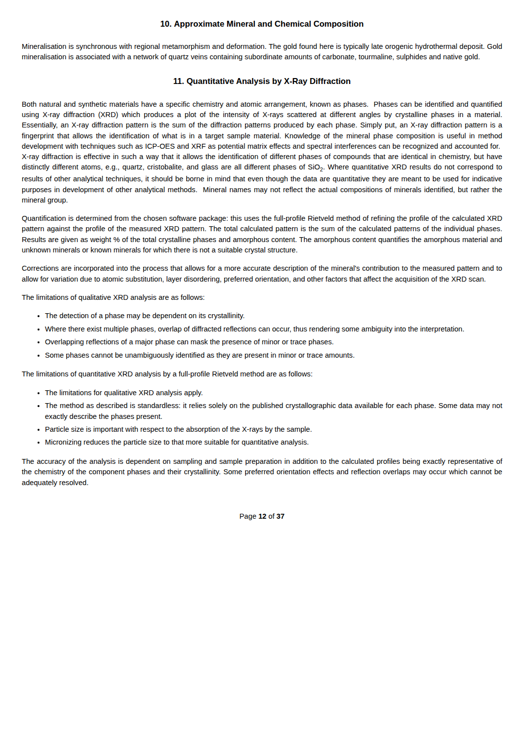10. Approximate Mineral and Chemical Composition
Mineralisation is synchronous with regional metamorphism and deformation. The gold found here is typically late orogenic hydrothermal deposit. Gold mineralisation is associated with a network of quartz veins containing subordinate amounts of carbonate, tourmaline, sulphides and native gold.
11. Quantitative Analysis by X-Ray Diffraction
Both natural and synthetic materials have a specific chemistry and atomic arrangement, known as phases. Phases can be identified and quantified using X-ray diffraction (XRD) which produces a plot of the intensity of X-rays scattered at different angles by crystalline phases in a material. Essentially, an X-ray diffraction pattern is the sum of the diffraction patterns produced by each phase. Simply put, an X-ray diffraction pattern is a fingerprint that allows the identification of what is in a target sample material. Knowledge of the mineral phase composition is useful in method development with techniques such as ICP-OES and XRF as potential matrix effects and spectral interferences can be recognized and accounted for. X-ray diffraction is effective in such a way that it allows the identification of different phases of compounds that are identical in chemistry, but have distinctly different atoms, e.g., quartz, cristobalite, and glass are all different phases of SiO2. Where quantitative XRD results do not correspond to results of other analytical techniques, it should be borne in mind that even though the data are quantitative they are meant to be used for indicative purposes in development of other analytical methods. Mineral names may not reflect the actual compositions of minerals identified, but rather the mineral group.
Quantification is determined from the chosen software package: this uses the full-profile Rietveld method of refining the profile of the calculated XRD pattern against the profile of the measured XRD pattern. The total calculated pattern is the sum of the calculated patterns of the individual phases. Results are given as weight % of the total crystalline phases and amorphous content. The amorphous content quantifies the amorphous material and unknown minerals or known minerals for which there is not a suitable crystal structure.
Corrections are incorporated into the process that allows for a more accurate description of the mineral's contribution to the measured pattern and to allow for variation due to atomic substitution, layer disordering, preferred orientation, and other factors that affect the acquisition of the XRD scan.
The limitations of qualitative XRD analysis are as follows:
The detection of a phase may be dependent on its crystallinity.
Where there exist multiple phases, overlap of diffracted reflections can occur, thus rendering some ambiguity into the interpretation.
Overlapping reflections of a major phase can mask the presence of minor or trace phases.
Some phases cannot be unambiguously identified as they are present in minor or trace amounts.
The limitations of quantitative XRD analysis by a full-profile Rietveld method are as follows:
The limitations for qualitative XRD analysis apply.
The method as described is standardless: it relies solely on the published crystallographic data available for each phase. Some data may not exactly describe the phases present.
Particle size is important with respect to the absorption of the X-rays by the sample.
Micronizing reduces the particle size to that more suitable for quantitative analysis.
The accuracy of the analysis is dependent on sampling and sample preparation in addition to the calculated profiles being exactly representative of the chemistry of the component phases and their crystallinity. Some preferred orientation effects and reflection overlaps may occur which cannot be adequately resolved.
Page 12 of 37